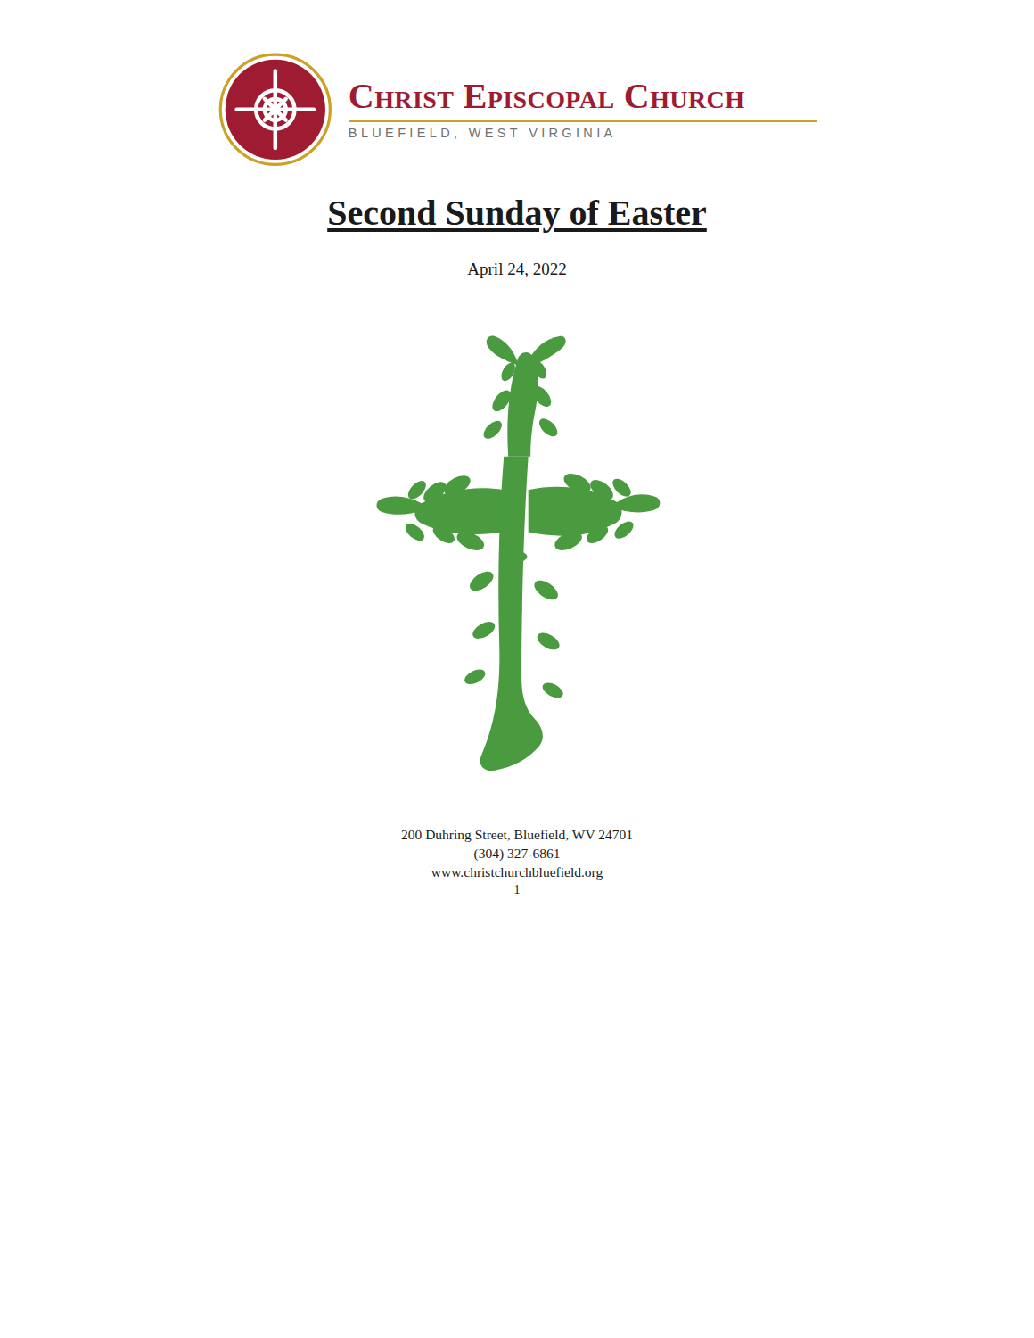Christ Episcopal Church
Bluefield, West Virginia
Second Sunday of Easter
April 24, 2022
200 Duhring Street, Bluefield, WV 24701
(304) 327-6861
www.christchurchbluefield.org
1